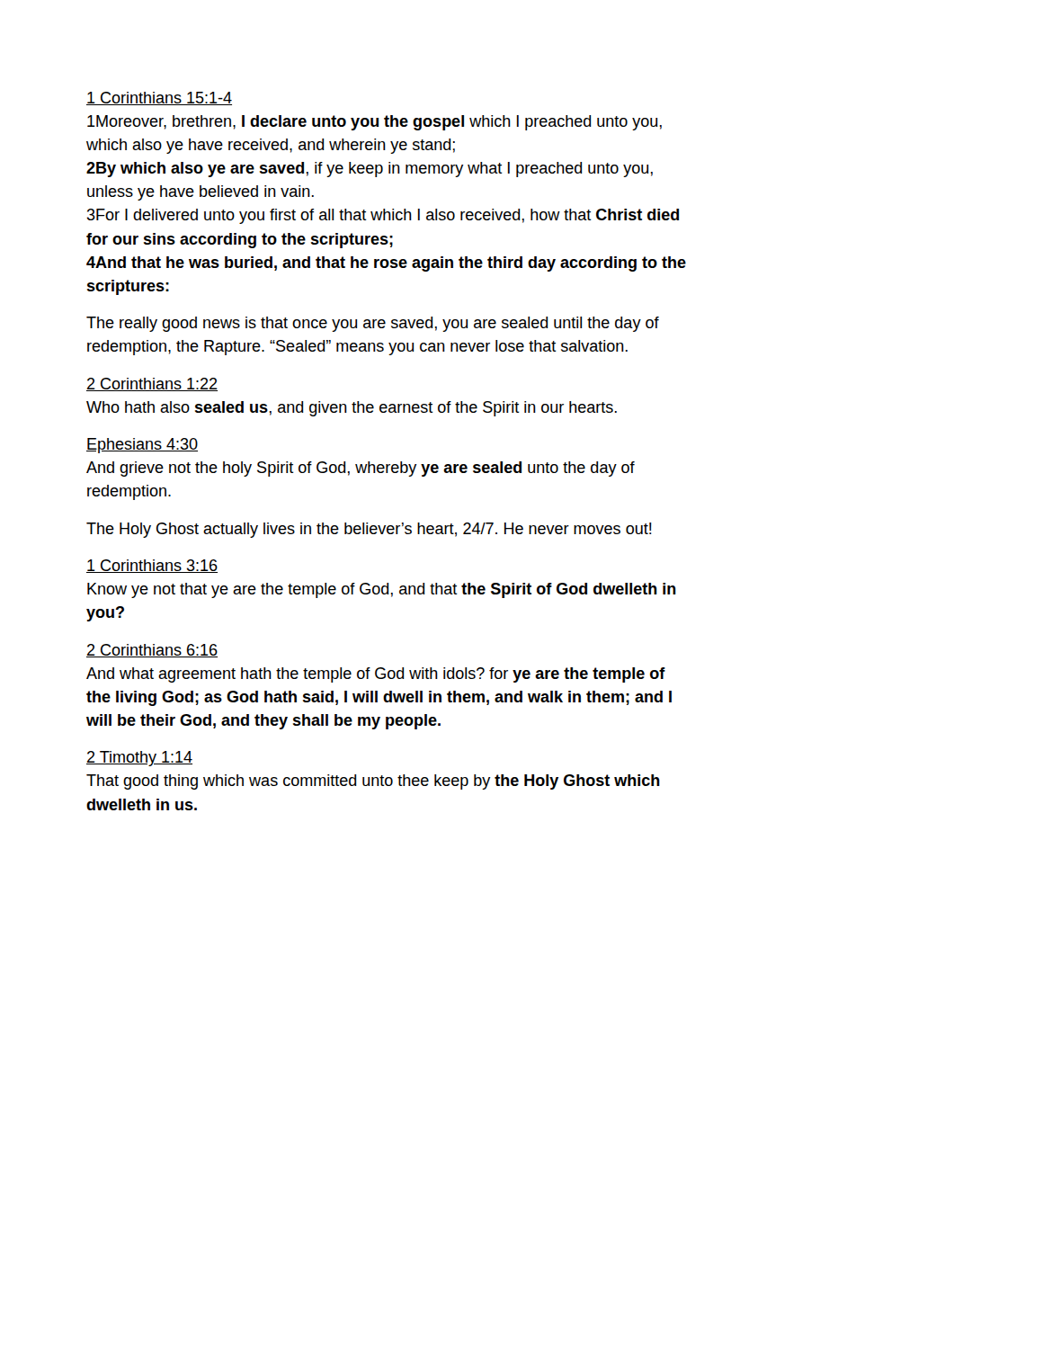1 Corinthians 15:1-4
1Moreover, brethren, I declare unto you the gospel which I preached unto you, which also ye have received, and wherein ye stand;
2By which also ye are saved, if ye keep in memory what I preached unto you, unless ye have believed in vain.
3For I delivered unto you first of all that which I also received, how that Christ died for our sins according to the scriptures;
4And that he was buried, and that he rose again the third day according to the scriptures:
The really good news is that once you are saved, you are sealed until the day of redemption, the Rapture. “Sealed” means you can never lose that salvation.
2 Corinthians 1:22
Who hath also sealed us, and given the earnest of the Spirit in our hearts.
Ephesians 4:30
And grieve not the holy Spirit of God, whereby ye are sealed unto the day of redemption.
The Holy Ghost actually lives in the believer’s heart, 24/7. He never moves out!
1 Corinthians 3:16
Know ye not that ye are the temple of God, and that the Spirit of God dwelleth in you?
2 Corinthians 6:16
And what agreement hath the temple of God with idols? for ye are the temple of the living God; as God hath said, I will dwell in them, and walk in them; and I will be their God, and they shall be my people.
2 Timothy 1:14
That good thing which was committed unto thee keep by the Holy Ghost which dwelleth in us.